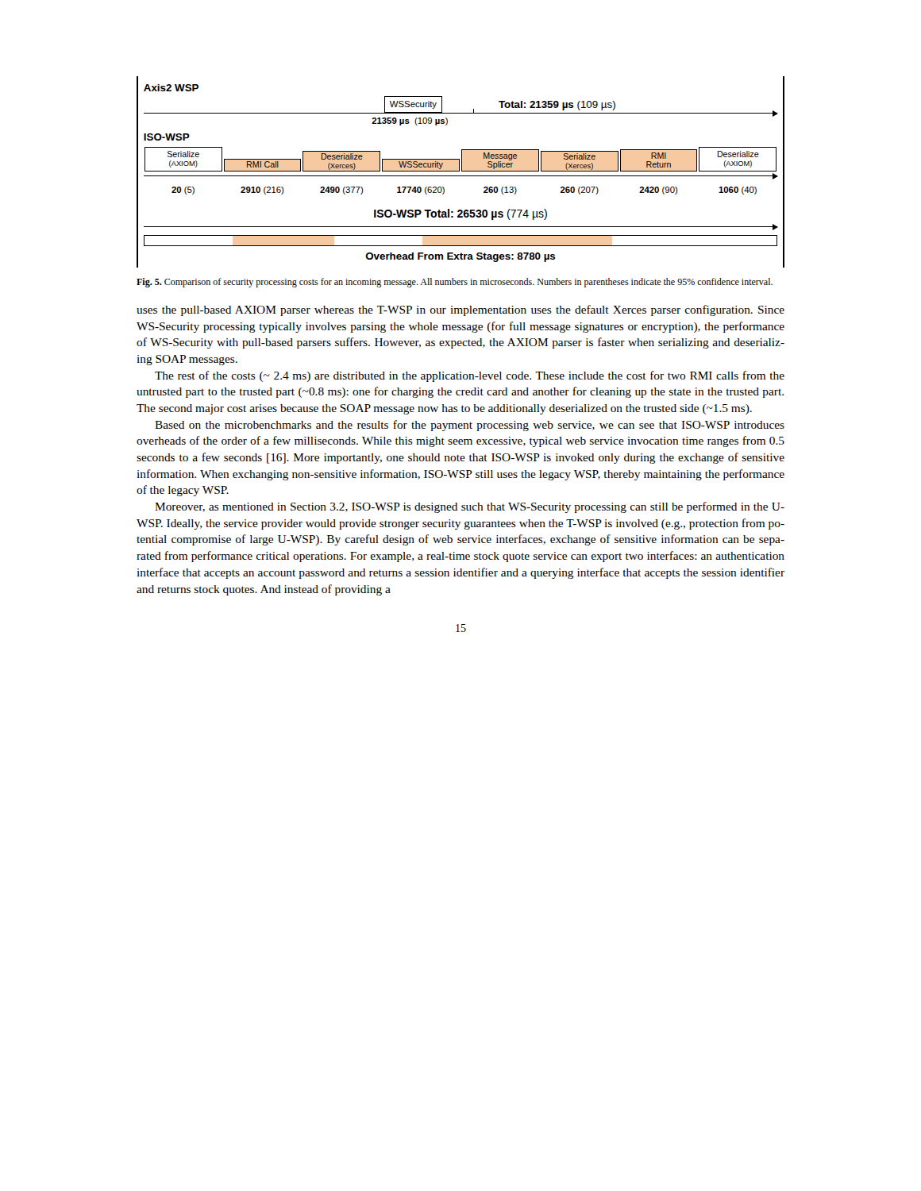Axis2 WSP
WSSecurity
Total: 21359 µs (109 µs)
21359 µs (109 µs)
ISO-WSP
Serialize(AXIOM)
RMI Call
Deserialize(Xerces)
WSSecurity
Message
Splicer
Serialize(Xerces)
RMI
Return
Deserialize(AXIOM)
20 (5)
2910 (216)
2490 (377)
17740 (620)
260 (13)
260 (207)
2420 (90)
1060 (40)
ISO-WSP Total: 26530 µs (774 µs)
Overhead From Extra Stages: 8780 µs
Fig. 5. Comparison of security processing costs for an incoming message. All numbers in microseconds. Numbers in parentheses indicate the 95% confidence interval.
uses the pull-based AXIOM parser whereas the T-WSP in our implementation uses the default Xerces parser configuration. Since WS-Security processing typically involves parsing the whole message (for full message signatures or encryption), the performance of WS-Security with pull-based parsers suffers. However, as expected, the AXIOM parser is faster when serializing and deserializing SOAP messages.
The rest of the costs (~ 2.4 ms) are distributed in the application-level code. These include the cost for two RMI calls from the untrusted part to the trusted part (~0.8 ms): one for charging the credit card and another for cleaning up the state in the trusted part. The second major cost arises because the SOAP message now has to be additionally deserialized on the trusted side (~1.5 ms).
Based on the microbenchmarks and the results for the payment processing web service, we can see that ISO-WSP introduces overheads of the order of a few milliseconds. While this might seem excessive, typical web service invocation time ranges from 0.5 seconds to a few seconds [16]. More importantly, one should note that ISO-WSP is invoked only during the exchange of sensitive information. When exchanging non-sensitive information, ISO-WSP still uses the legacy WSP, thereby maintaining the performance of the legacy WSP.
Moreover, as mentioned in Section 3.2, ISO-WSP is designed such that WS-Security processing can still be performed in the U-WSP. Ideally, the service provider would provide stronger security guarantees when the T-WSP is involved (e.g., protection from potential compromise of large U-WSP). By careful design of web service interfaces, exchange of sensitive information can be separated from performance critical operations. For example, a real-time stock quote service can export two interfaces: an authentication interface that accepts an account password and returns a session identifier and a querying interface that accepts the session identifier and returns stock quotes. And instead of providing a
15